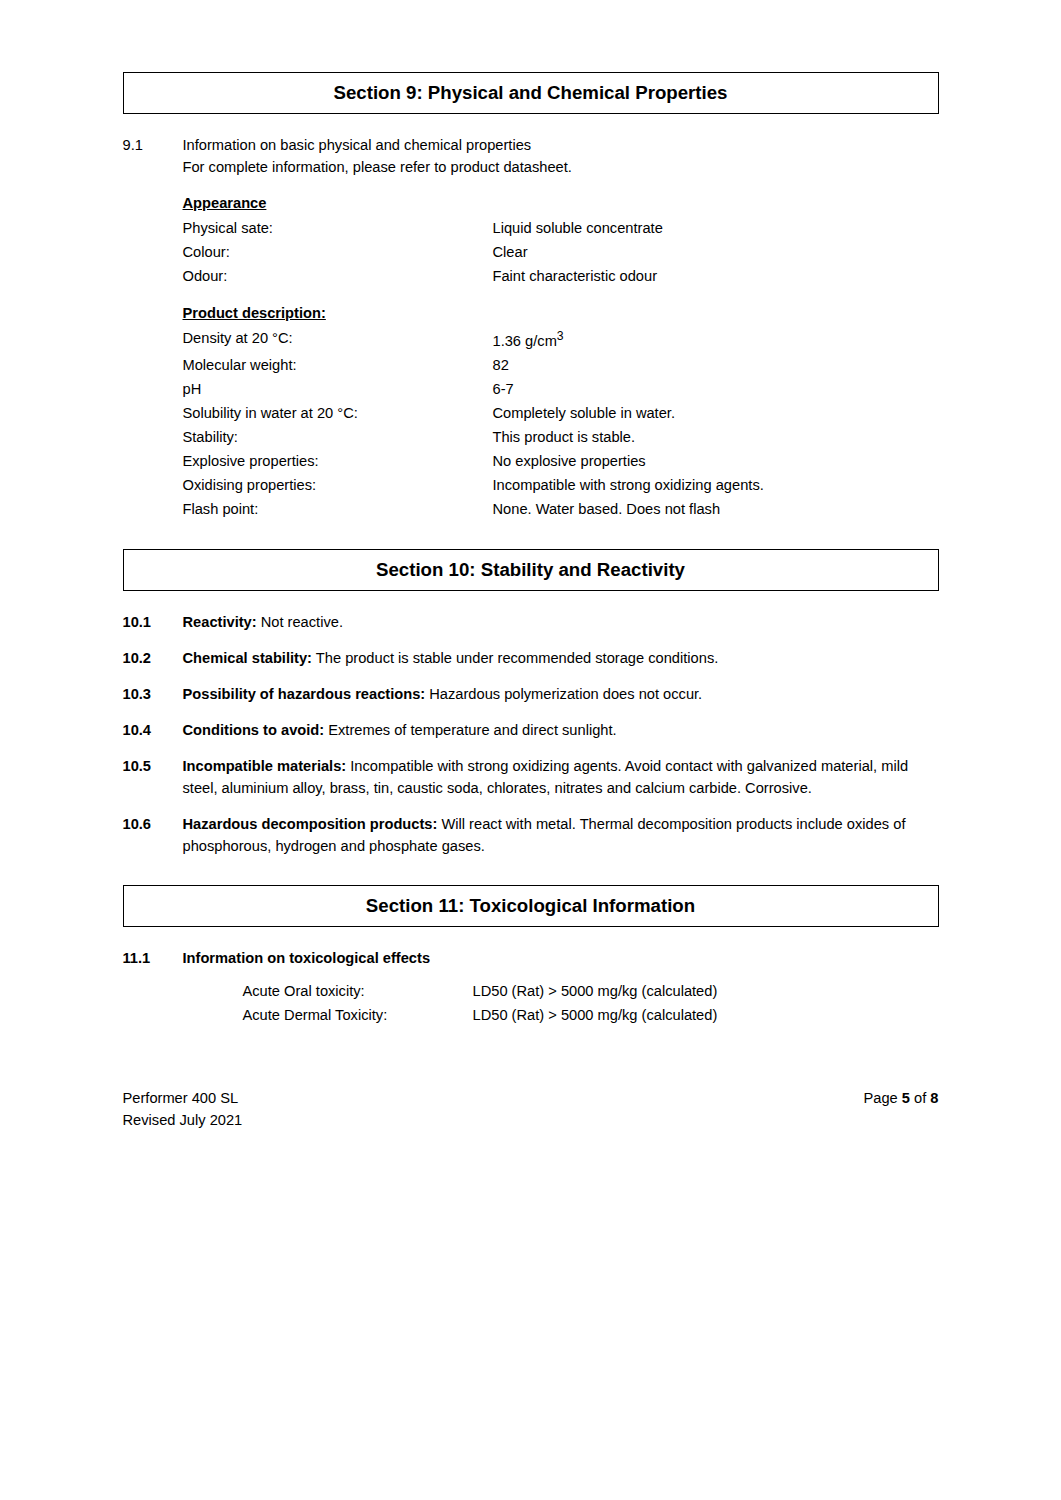Section 9: Physical and Chemical Properties
9.1
Information on basic physical and chemical properties
For complete information, please refer to product datasheet.
Appearance
| Physical sate: | Liquid soluble concentrate |
| Colour: | Clear |
| Odour: | Faint characteristic odour |
Product description:
| Density at 20 °C: | 1.36 g/cm 3 |
| Molecular weight: | 82 |
| pH | 6-7 |
| Solubility in water at 20 °C: | Completely soluble in water. |
| Stability: | This product is stable. |
| Explosive properties: | No explosive properties |
| Oxidising properties: | Incompatible with strong oxidizing agents. |
| Flash point: | None. Water based. Does not flash |
Section 10: Stability and Reactivity
10.1
Reactivity: Not reactive.
10.2
Chemical stability: The product is stable under recommended storage conditions.
10.3
Possibility of hazardous reactions: Hazardous polymerization does not occur.
10.4
Conditions to avoid: Extremes of temperature and direct sunlight.
10.5
Incompatible materials: Incompatible with strong oxidizing agents. Avoid contact with galvanized material, mild steel, aluminium alloy, brass, tin, caustic soda, chlorates, nitrates and calcium carbide. Corrosive.
10.6
Hazardous decomposition products: Will react with metal. Thermal decomposition products include oxides of phosphorous, hydrogen and phosphate gases.
Section 11: Toxicological Information
11.1
Information on toxicological effects
| Acute Oral toxicity: | LD50 (Rat) > 5000 mg/kg (calculated) |
| Acute Dermal Toxicity: | LD50 (Rat) > 5000 mg/kg (calculated) |
Performer 400 SL
Revised July 2021
Page 5 of 8